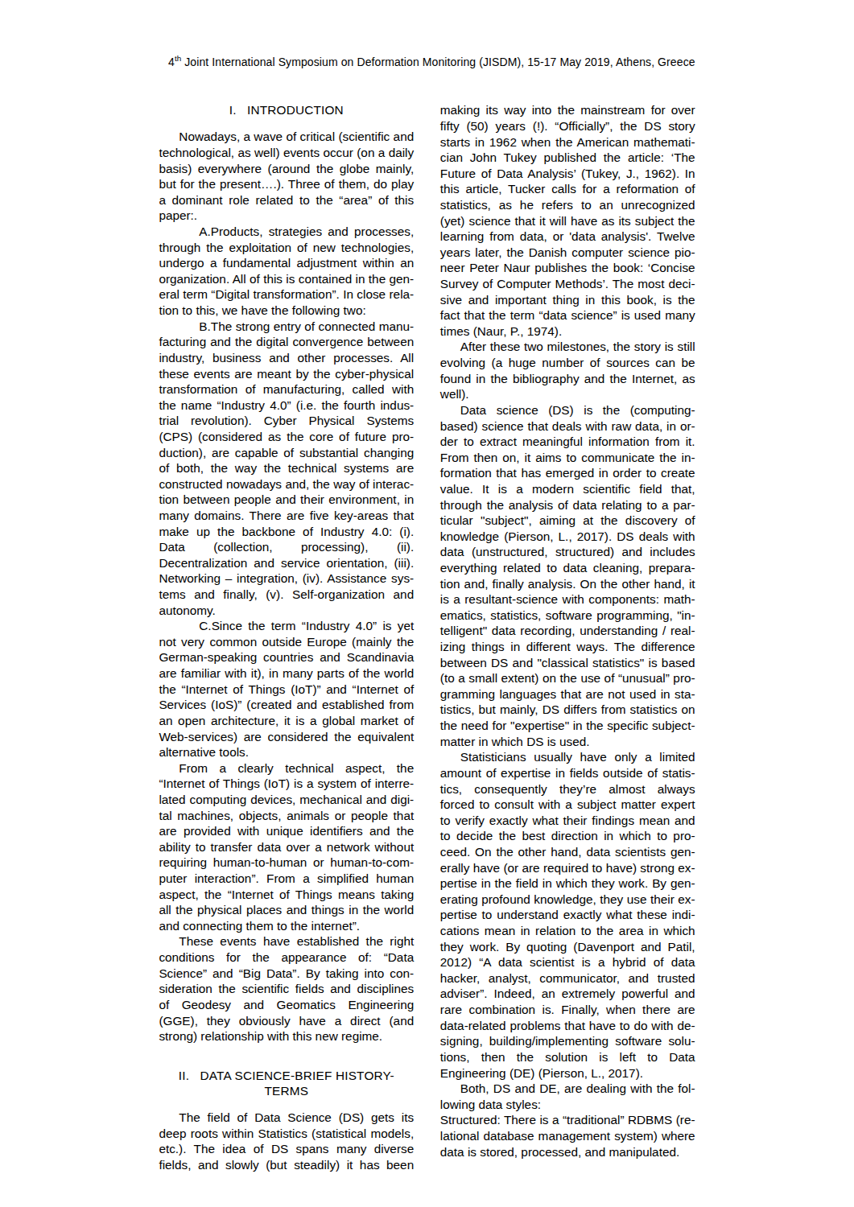4th Joint International Symposium on Deformation Monitoring (JISDM), 15-17 May 2019, Athens, Greece
I. Introduction
Nowadays, a wave of critical (scientific and technological, as well) events occur (on a daily basis) everywhere (around the globe mainly, but for the present….). Three of them, do play a dominant role related to the “area” of this paper:.
A. Products, strategies and processes, through the exploitation of new technologies, undergo a fundamental adjustment within an organization. All of this is contained in the general term “Digital transformation”. In close relation to this, we have the following two:
B. The strong entry of connected manufacturing and the digital convergence between industry, business and other processes. All these events are meant by the cyber-physical transformation of manufacturing, called with the name “Industry 4.0” (i.e. the fourth industrial revolution). Cyber Physical Systems (CPS) (considered as the core of future production), are capable of substantial changing of both, the way the technical systems are constructed nowadays and, the way of interaction between people and their environment, in many domains. There are five key-areas that make up the backbone of Industry 4.0: (i). Data (collection, processing), (ii). Decentralization and service orientation, (iii). Networking – integration, (iv). Assistance systems and finally, (v). Self-organization and autonomy.
C. Since the term “Industry 4.0” is yet not very common outside Europe (mainly the German-speaking countries and Scandinavia are familiar with it), in many parts of the world the “Internet of Things (IoT)” and “Internet of Services (IoS)” (created and established from an open architecture, it is a global market of Web-services) are considered the equivalent alternative tools.
From a clearly technical aspect, the “Internet of Things (IoT) is a system of interrelated computing devices, mechanical and digital machines, objects, animals or people that are provided with unique identifiers and the ability to transfer data over a network without requiring human-to-human or human-to-computer interaction”. From a simplified human aspect, the “Internet of Things means taking all the physical places and things in the world and connecting them to the internet”.
These events have established the right conditions for the appearance of: “Data Science” and “Big Data”. By taking into consideration the scientific fields and disciplines of Geodesy and Geomatics Engineering (GGE), they obviously have a direct (and strong) relationship with this new regime.
II. Data Science-Brief History-Terms
The field of Data Science (DS) gets its deep roots within Statistics (statistical models, etc.). The idea of DS spans many diverse fields, and slowly (but steadily) it has been making its way into the mainstream for over fifty (50) years (!). “Officially”, the DS story starts in 1962 when the American mathematician John Tukey published the article: ‘The Future of Data Analysis’ (Tukey, J., 1962). In this article, Tucker calls for a reformation of statistics, as he refers to an unrecognized (yet) science that it will have as its subject the learning from data, or 'data analysis'. Twelve years later, the Danish computer science pioneer Peter Naur publishes the book: ‘Concise Survey of Computer Methods’. The most decisive and important thing in this book, is the fact that the term “data science” is used many times (Naur, P., 1974).
After these two milestones, the story is still evolving (a huge number of sources can be found in the bibliography and the Internet, as well).
Data science (DS) is the (computing-based) science that deals with raw data, in order to extract meaningful information from it. From then on, it aims to communicate the information that has emerged in order to create value. It is a modern scientific field that, through the analysis of data relating to a particular "subject", aiming at the discovery of knowledge (Pierson, L., 2017). DS deals with data (unstructured, structured) and includes everything related to data cleaning, preparation and, finally analysis. On the other hand, it is a resultant-science with components: mathematics, statistics, software programming, "intelligent" data recording, understanding / realizing things in different ways. The difference between DS and "classical statistics" is based (to a small extent) on the use of “unusual” programming languages that are not used in statistics, but mainly, DS differs from statistics on the need for "expertise" in the specific subject-matter in which DS is used.
Statisticians usually have only a limited amount of expertise in fields outside of statistics, consequently they’re almost always forced to consult with a subject matter expert to verify exactly what their findings mean and to decide the best direction in which to proceed. On the other hand, data scientists generally have (or are required to have) strong expertise in the field in which they work. By generating profound knowledge, they use their expertise to understand exactly what these indications mean in relation to the area in which they work. By quoting (Davenport and Patil, 2012) “A data scientist is a hybrid of data hacker, analyst, communicator, and trusted adviser”. Indeed, an extremely powerful and rare combination is. Finally, when there are data-related problems that have to do with designing, building/implementing software solutions, then the solution is left to Data Engineering (DE) (Pierson, L., 2017).
Both, DS and DE, are dealing with the following data styles:
Structured: There is a “traditional” RDBMS (relational database management system) where data is stored, processed, and manipulated.